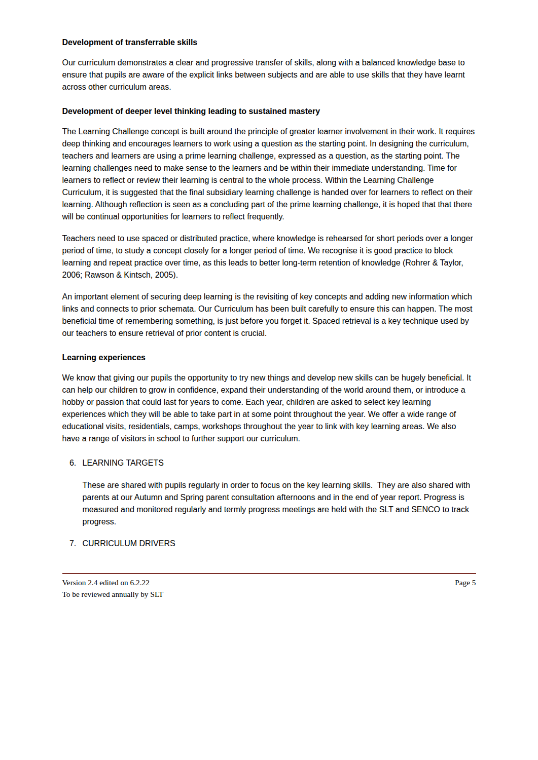Development of transferrable skills
Our curriculum demonstrates a clear and progressive transfer of skills, along with a balanced knowledge base to ensure that pupils are aware of the explicit links between subjects and are able to use skills that they have learnt across other curriculum areas.
Development of deeper level thinking leading to sustained mastery
The Learning Challenge concept is built around the principle of greater learner involvement in their work. It requires deep thinking and encourages learners to work using a question as the starting point. In designing the curriculum, teachers and learners are using a prime learning challenge, expressed as a question, as the starting point. The learning challenges need to make sense to the learners and be within their immediate understanding. Time for learners to reflect or review their learning is central to the whole process. Within the Learning Challenge Curriculum, it is suggested that the final subsidiary learning challenge is handed over for learners to reflect on their learning. Although reflection is seen as a concluding part of the prime learning challenge, it is hoped that that there will be continual opportunities for learners to reflect frequently.
Teachers need to use spaced or distributed practice, where knowledge is rehearsed for short periods over a longer period of time, to study a concept closely for a longer period of time. We recognise it is good practice to block learning and repeat practice over time, as this leads to better long-term retention of knowledge (Rohrer & Taylor, 2006; Rawson & Kintsch, 2005).
An important element of securing deep learning is the revisiting of key concepts and adding new information which links and connects to prior schemata. Our Curriculum has been built carefully to ensure this can happen. The most beneficial time of remembering something, is just before you forget it. Spaced retrieval is a key technique used by our teachers to ensure retrieval of prior content is crucial.
Learning experiences
We know that giving our pupils the opportunity to try new things and develop new skills can be hugely beneficial. It can help our children to grow in confidence, expand their understanding of the world around them, or introduce a hobby or passion that could last for years to come. Each year, children are asked to select key learning experiences which they will be able to take part in at some point throughout the year. We offer a wide range of educational visits, residentials, camps, workshops throughout the year to link with key learning areas. We also have a range of visitors in school to further support our curriculum.
LEARNING TARGETS
These are shared with pupils regularly in order to focus on the key learning skills. They are also shared with parents at our Autumn and Spring parent consultation afternoons and in the end of year report. Progress is measured and monitored regularly and termly progress meetings are held with the SLT and SENCO to track progress.
CURRICULUM DRIVERS
Version 2.4 edited on 6.2.22
To be reviewed annually by SLT
Page 5